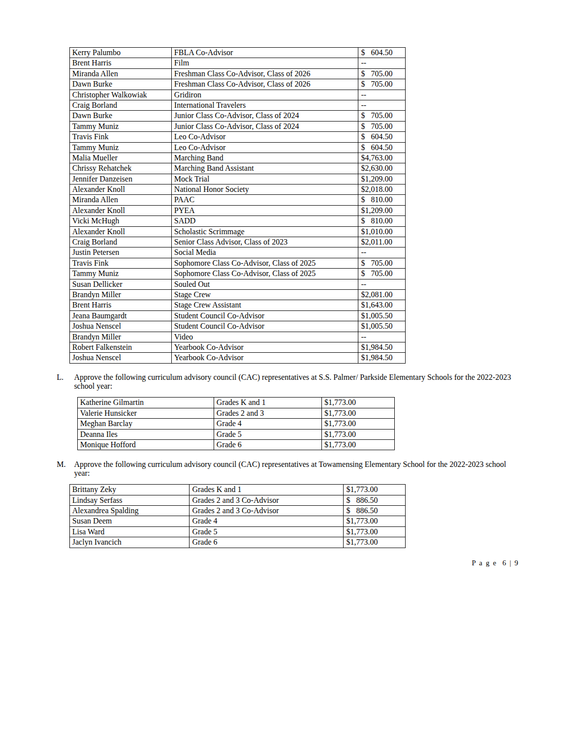| Kerry Palumbo | FBLA Co-Advisor | $ 604.50 |
| Brent Harris | Film | -- |
| Miranda Allen | Freshman Class Co-Advisor, Class of 2026 | $ 705.00 |
| Dawn Burke | Freshman Class Co-Advisor, Class of 2026 | $ 705.00 |
| Christopher Walkowiak | Gridiron | -- |
| Craig Borland | International Travelers | -- |
| Dawn Burke | Junior Class Co-Advisor, Class of 2024 | $ 705.00 |
| Tammy Muniz | Junior Class Co-Advisor, Class of 2024 | $ 705.00 |
| Travis Fink | Leo Co-Advisor | $ 604.50 |
| Tammy Muniz | Leo Co-Advisor | $ 604.50 |
| Malia Mueller | Marching Band | $4,763.00 |
| Chrissy Rehatchek | Marching Band Assistant | $2,630.00 |
| Jennifer Danzeisen | Mock Trial | $1,209.00 |
| Alexander Knoll | National Honor Society | $2,018.00 |
| Miranda Allen | PAAC | $ 810.00 |
| Alexander Knoll | PYEA | $1,209.00 |
| Vicki McHugh | SADD | $ 810.00 |
| Alexander Knoll | Scholastic Scrimmage | $1,010.00 |
| Craig Borland | Senior Class Advisor, Class of 2023 | $2,011.00 |
| Justin Petersen | Social Media | -- |
| Travis Fink | Sophomore Class Co-Advisor, Class of 2025 | $ 705.00 |
| Tammy Muniz | Sophomore Class Co-Advisor, Class of 2025 | $ 705.00 |
| Susan Dellicker | Souled Out | -- |
| Brandyn Miller | Stage Crew | $2,081.00 |
| Brent Harris | Stage Crew Assistant | $1,643.00 |
| Jeana Baumgardt | Student Council Co-Advisor | $1,005.50 |
| Joshua Nenscel | Student Council Co-Advisor | $1,005.50 |
| Brandyn Miller | Video | -- |
| Robert Falkenstein | Yearbook Co-Advisor | $1,984.50 |
| Joshua Nenscel | Yearbook Co-Advisor | $1,984.50 |
L.
Approve the following curriculum advisory council (CAC) representatives at S.S. Palmer/ Parkside Elementary Schools for the 2022-2023 school year:
| Katherine Gilmartin | Grades K and 1 | $1,773.00 |
| Valerie Hunsicker | Grades 2 and 3 | $1,773.00 |
| Meghan Barclay | Grade 4 | $1,773.00 |
| Deanna Iles | Grade 5 | $1,773.00 |
| Monique Hofford | Grade 6 | $1,773.00 |
M.
Approve the following curriculum advisory council (CAC) representatives at Towamensing Elementary School for the 2022-2023 school year:
| Brittany Zeky | Grades K and 1 | $1,773.00 |
| Lindsay Serfass | Grades 2 and 3 Co-Advisor | $ 886.50 |
| Alexandrea Spalding | Grades 2 and 3 Co-Advisor | $ 886.50 |
| Susan Deem | Grade 4 | $1,773.00 |
| Lisa Ward | Grade 5 | $1,773.00 |
| Jaclyn Ivancich | Grade 6 | $1,773.00 |
P a g e 6 | 9